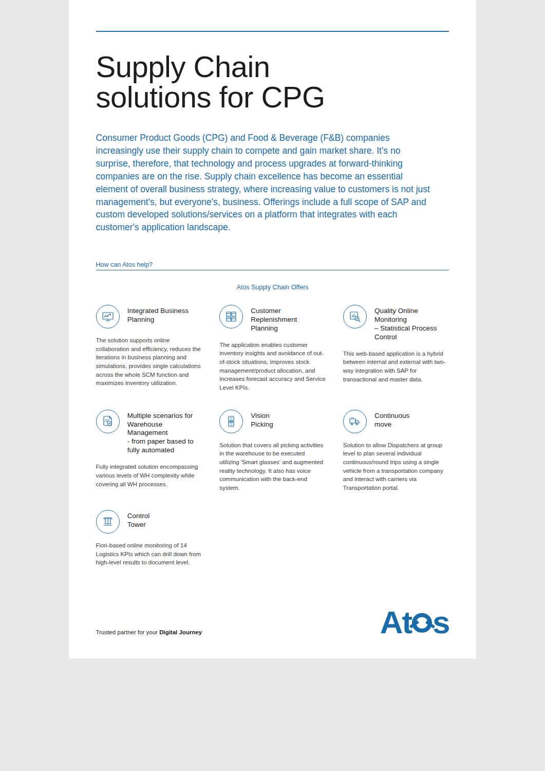Supply Chain
solutions for CPG
Consumer Product Goods (CPG) and Food & Beverage (F&B) companies increasingly use their supply chain to compete and gain market share. It's no surprise, therefore, that technology and process upgrades at forward-thinking companies are on the rise. Supply chain excellence has become an essential element of overall business strategy, where increasing value to customers is not just management's, but everyone's, business. Offerings include a full scope of SAP and custom developed solutions/services on a platform that integrates with each customer's application landscape.
How can Atos help?
Atos Supply Chain Offers
Integrated Business
Planning
The solution supports online collaboration and efficiency, reduces the iterations in business planning and simulations, provides single calculations across the whole SCM function and maximizes inventory utilization.
Customer Replenishment
Planning
The application enables customer inventory insights and avoidance of out-of-stock situations, improves stock management/product allocation, and increases forecast accuracy and Service Level KPIs.
Quality Online Monitoring
– Statistical Process
Control
This web-based application is a hybrid between internal and external with two-way integration with SAP for transactional and master data.
Multiple scenarios for
Warehouse Management
- from paper based to
fully automated
Fully integrated solution encompassing various levels of WH complexity while covering all WH processes.
Vision
Picking
Solution that covers all picking activities in the warehouse to be executed utilizing 'Smart glasses' and augmented reality technology. It also has voice communication with the back-end system.
Continuous
move
Solution to allow Dispatchers at group level to plan several individual continuous/round trips using a single vehicle from a transportation company and interact with carriers via Transportation portal.
Control
Tower
Fiori-based online monitoring of 14 Logistics KPIs which can drill down from high-level results to document level.
Trusted partner for your Digital Journey
At s